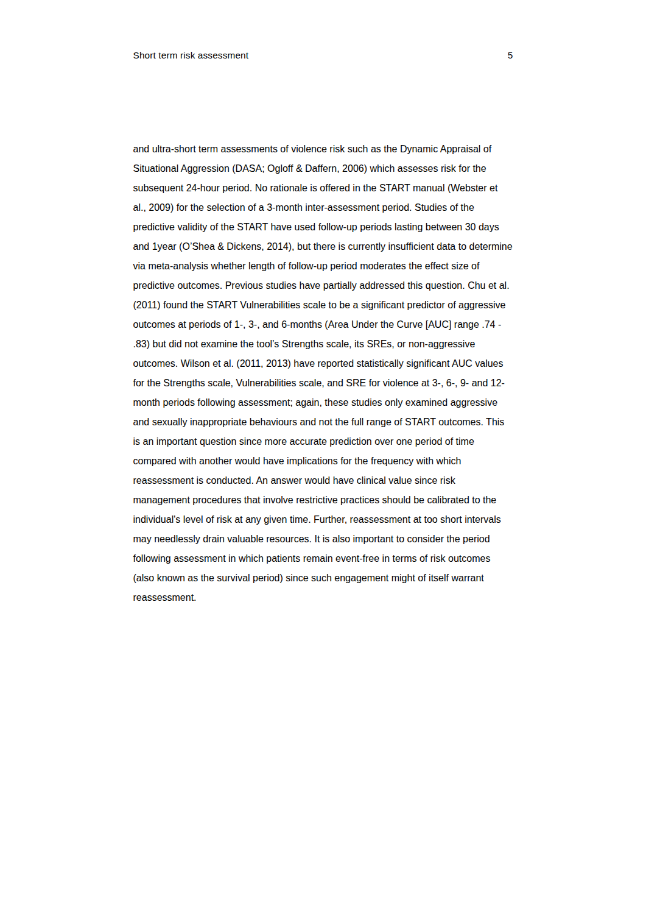Short term risk assessment 5
and ultra-short term assessments of violence risk such as the Dynamic Appraisal of Situational Aggression (DASA; Ogloff & Daffern, 2006) which assesses risk for the subsequent 24-hour period. No rationale is offered in the START manual (Webster et al., 2009) for the selection of a 3-month inter-assessment period. Studies of the predictive validity of the START have used follow-up periods lasting between 30 days and 1year (O’Shea & Dickens, 2014), but there is currently insufficient data to determine via meta-analysis whether length of follow-up period moderates the effect size of predictive outcomes. Previous studies have partially addressed this question. Chu et al. (2011) found the START Vulnerabilities scale to be a significant predictor of aggressive outcomes at periods of 1-, 3-, and 6-months (Area Under the Curve [AUC] range .74 - .83) but did not examine the tool’s Strengths scale, its SREs, or non-aggressive outcomes. Wilson et al. (2011, 2013) have reported statistically significant AUC values for the Strengths scale, Vulnerabilities scale, and SRE for violence at 3-, 6-, 9- and 12- month periods following assessment; again, these studies only examined aggressive and sexually inappropriate behaviours and not the full range of START outcomes. This is an important question since more accurate prediction over one period of time compared with another would have implications for the frequency with which reassessment is conducted. An answer would have clinical value since risk management procedures that involve restrictive practices should be calibrated to the individual's level of risk at any given time. Further, reassessment at too short intervals may needlessly drain valuable resources. It is also important to consider the period following assessment in which patients remain event-free in terms of risk outcomes (also known as the survival period) since such engagement might of itself warrant reassessment.